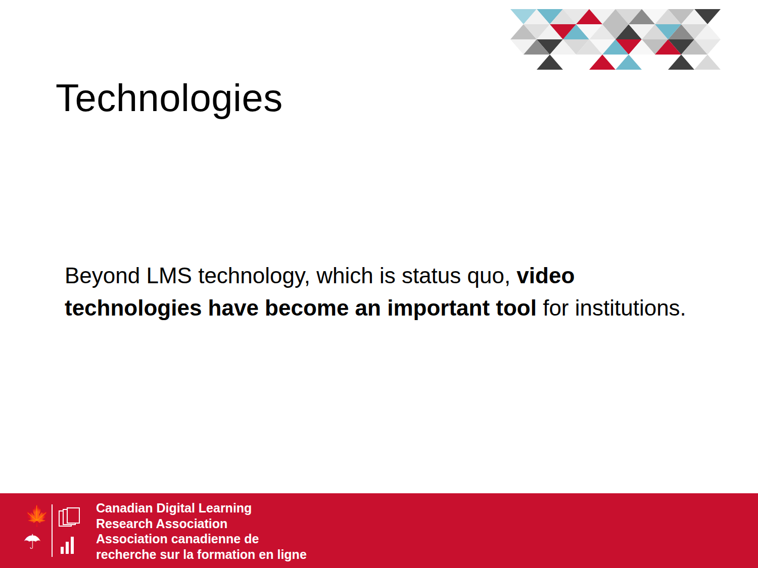Technologies
Beyond LMS technology, which is status quo, video technologies have become an important tool for institutions.
🍁
☂
Canadian Digital Learning
Research Association
Association canadienne de
recherche sur la formation en ligne